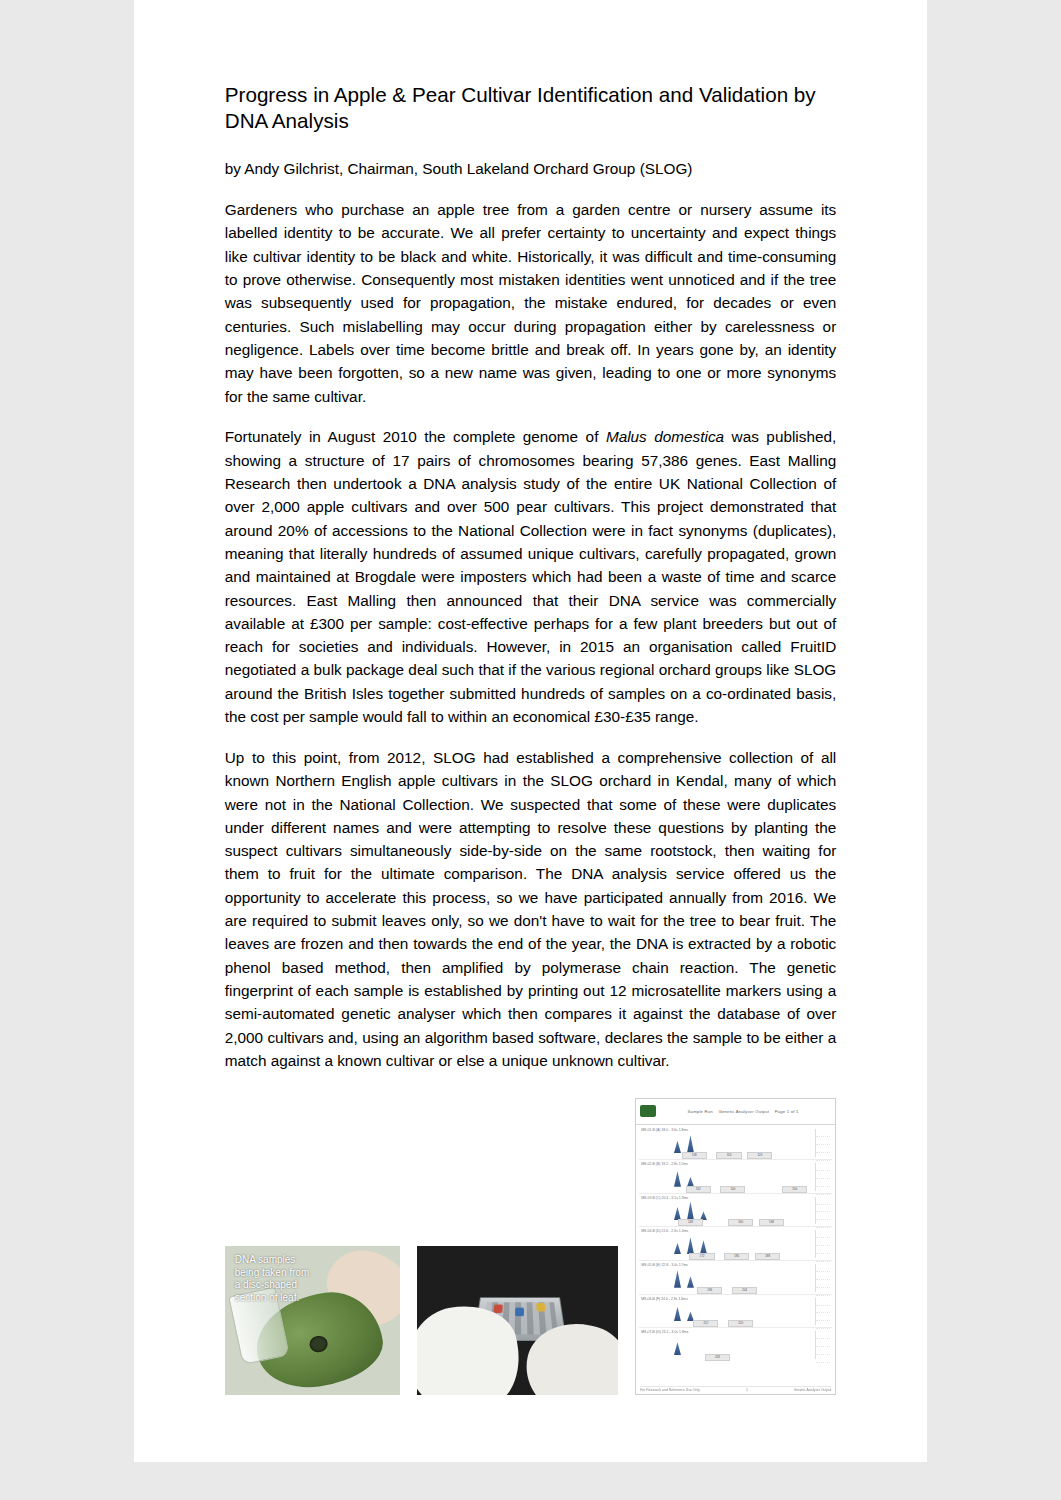Progress in Apple & Pear Cultivar Identification and Validation by DNA Analysis
by Andy Gilchrist, Chairman, South Lakeland Orchard Group (SLOG)
Gardeners who purchase an apple tree from a garden centre or nursery assume its labelled identity to be accurate. We all prefer certainty to uncertainty and expect things like cultivar identity to be black and white. Historically, it was difficult and time-consuming to prove otherwise. Consequently most mistaken identities went unnoticed and if the tree was subsequently used for propagation, the mistake endured, for decades or even centuries. Such mislabelling may occur during propagation either by carelessness or negligence. Labels over time become brittle and break off. In years gone by, an identity may have been forgotten, so a new name was given, leading to one or more synonyms for the same cultivar.
Fortunately in August 2010 the complete genome of Malus domestica was published, showing a structure of 17 pairs of chromosomes bearing 57,386 genes. East Malling Research then undertook a DNA analysis study of the entire UK National Collection of over 2,000 apple cultivars and over 500 pear cultivars. This project demonstrated that around 20% of accessions to the National Collection were in fact synonyms (duplicates), meaning that literally hundreds of assumed unique cultivars, carefully propagated, grown and maintained at Brogdale were imposters which had been a waste of time and scarce resources. East Malling then announced that their DNA service was commercially available at £300 per sample: cost-effective perhaps for a few plant breeders but out of reach for societies and individuals. However, in 2015 an organisation called FruitID negotiated a bulk package deal such that if the various regional orchard groups like SLOG around the British Isles together submitted hundreds of samples on a co-ordinated basis, the cost per sample would fall to within an economical £30-£35 range.
Up to this point, from 2012, SLOG had established a comprehensive collection of all known Northern English apple cultivars in the SLOG orchard in Kendal, many of which were not in the National Collection. We suspected that some of these were duplicates under different names and were attempting to resolve these questions by planting the suspect cultivars simultaneously side-by-side on the same rootstock, then waiting for them to fruit for the ultimate comparison. The DNA analysis service offered us the opportunity to accelerate this process, so we have participated annually from 2016. We are required to submit leaves only, so we don't have to wait for the tree to bear fruit. The leaves are frozen and then towards the end of the year, the DNA is extracted by a robotic phenol based method, then amplified by polymerase chain reaction. The genetic fingerprint of each sample is established by printing out 12 microsatellite markers using a semi-automated genetic analyser which then compares it against the database of over 2,000 cultivars and, using an algorithm based software, declares the sample to be either a match against a known cultivar or else a unique unknown cultivar.
DNA samples
being taken from
a disc-shaped
section of leaf.
Sample Run Genetic Analyser Output Page 1 of 1
MS-01-B (A) 18.0 - 3.6s 1.8ms
108
116
124
MS-02-B (B) 19.2 - 2.8s 1.5ms
132
140
156
MS-03-B (C) 20.4 - 3.1s 1.9ms
148
160
168
MS-04-B (D) 21.6 - 2.6s 1.4ms
172
180
188
MS-05-B (E) 22.8 - 3.4s 1.7ms
196
204
MS-06-B (F) 24.0 - 2.9s 1.6ms
212
220
MS-07-B (G) 25.2 - 3.0s 1.8ms
228
For Research and Reference Use Only 1 Genetic Analyser Output